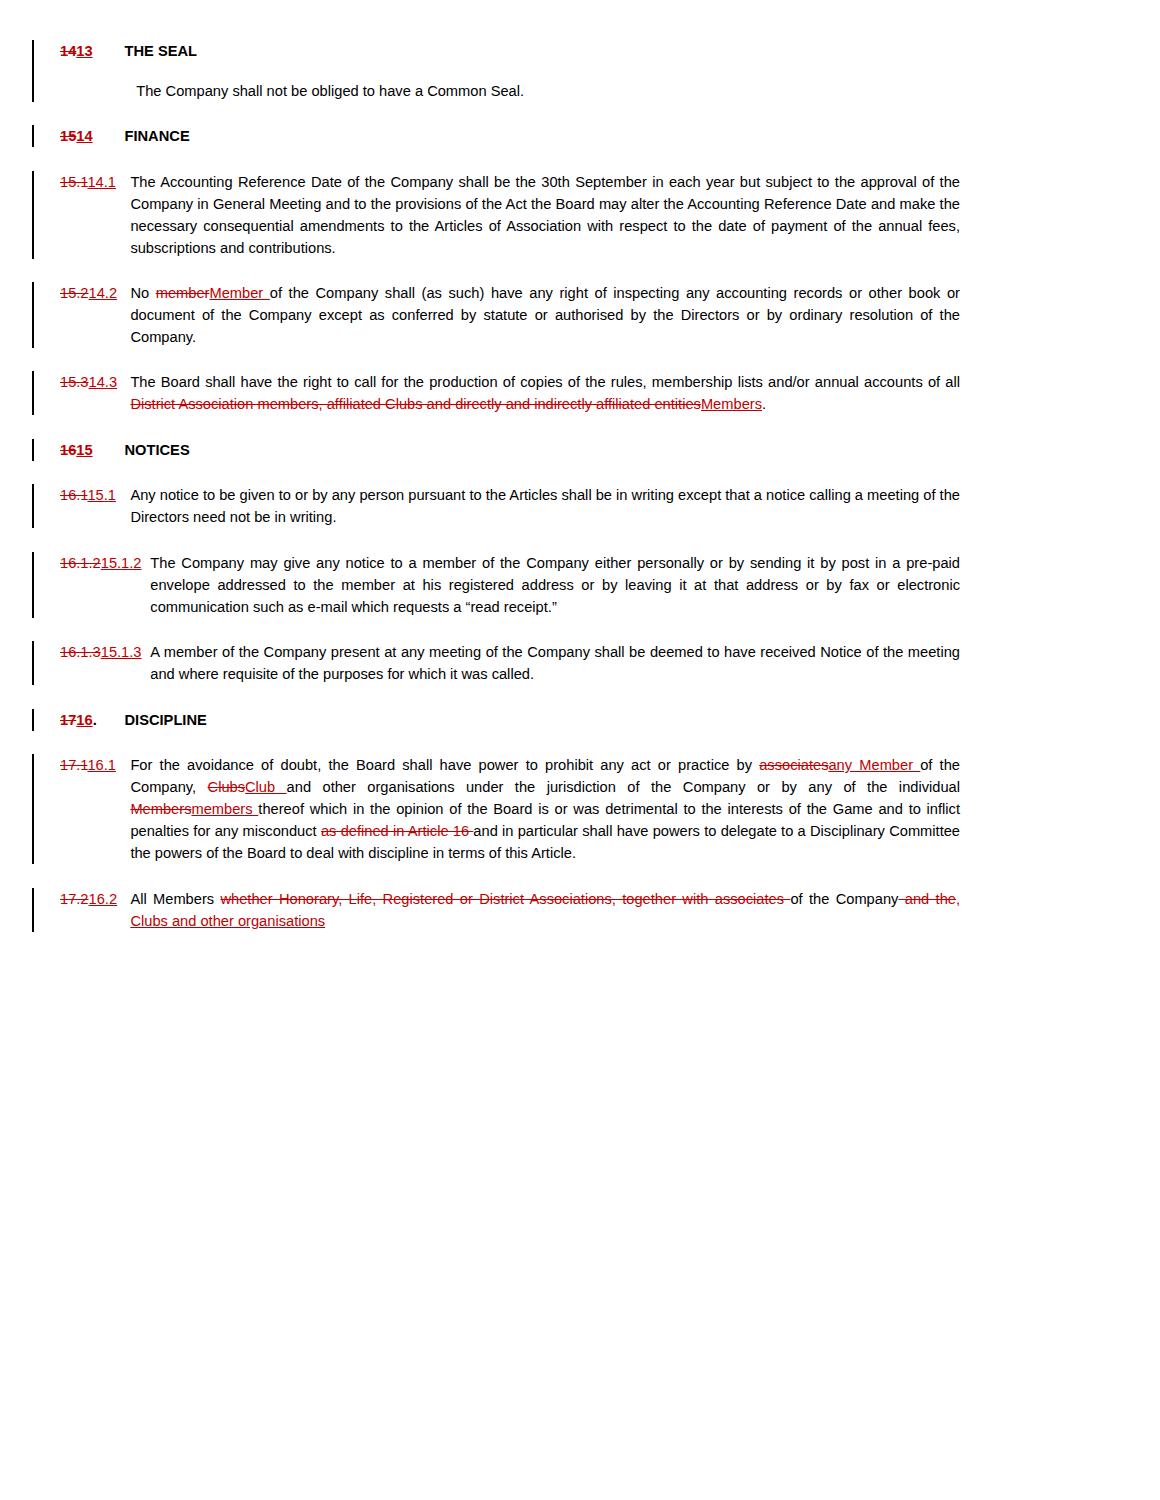1413 THE SEAL
The Company shall not be obliged to have a Common Seal.
1514 FINANCE
15.114.1 The Accounting Reference Date of the Company shall be the 30th September in each year but subject to the approval of the Company in General Meeting and to the provisions of the Act the Board may alter the Accounting Reference Date and make the necessary consequential amendments to the Articles of Association with respect to the date of payment of the annual fees, subscriptions and contributions.
15.214.2 No memberMember of the Company shall (as such) have any right of inspecting any accounting records or other book or document of the Company except as conferred by statute or authorised by the Directors or by ordinary resolution of the Company.
15.314.3 The Board shall have the right to call for the production of copies of the rules, membership lists and/or annual accounts of all District Association members, affiliated Clubs and directly and indirectly affiliated entitiesMembers.
1615 NOTICES
16.115.1 Any notice to be given to or by any person pursuant to the Articles shall be in writing except that a notice calling a meeting of the Directors need not be in writing.
16.1.215.1.2 The Company may give any notice to a member of the Company either personally or by sending it by post in a pre-paid envelope addressed to the member at his registered address or by leaving it at that address or by fax or electronic communication such as e-mail which requests a “read receipt.”
16.1.315.1.3 A member of the Company present at any meeting of the Company shall be deemed to have received Notice of the meeting and where requisite of the purposes for which it was called.
1716. DISCIPLINE
17.116.1 For the avoidance of doubt, the Board shall have power to prohibit any act or practice by associatesany Member of the Company, ClubsClub and other organisations under the jurisdiction of the Company or by any of the individual Membersmembers thereof which in the opinion of the Board is or was detrimental to the interests of the Game and to inflict penalties for any misconduct as defined in Article 16 and in particular shall have powers to delegate to a Disciplinary Committee the powers of the Board to deal with discipline in terms of this Article.
17.216.2 All Members whether Honorary, Life, Registered or District Associations, together with associates of the Company and the, Clubs and other organisations